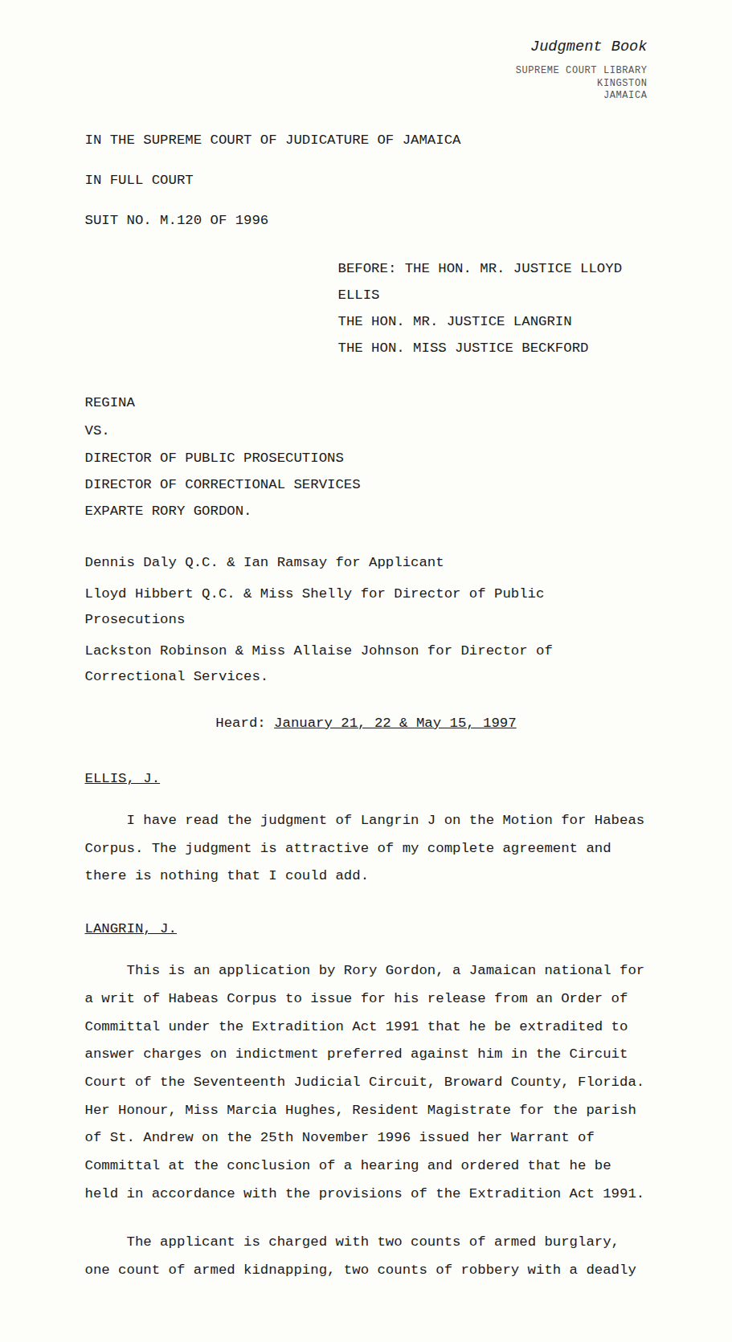Judgment Book
SUPREME COURT LIBRARY
KINGSTON
JAMAICA
IN THE SUPREME COURT OF JUDICATURE OF JAMAICA
IN FULL COURT
SUIT NO. M.120 OF 1996
BEFORE: THE HON. MR. JUSTICE LLOYD ELLIS
THE HON. MR. JUSTICE LANGRIN
THE HON. MISS JUSTICE BECKFORD
REGINA
VS.
DIRECTOR OF PUBLIC PROSECUTIONS
DIRECTOR OF CORRECTIONAL SERVICES
EXPARTE RORY GORDON.
Dennis Daly Q.C. & Ian Ramsay for Applicant
Lloyd Hibbert Q.C. & Miss Shelly for Director of Public Prosecutions
Lackston Robinson & Miss Allaise Johnson for Director of Correctional Services.
Heard: January 21, 22 & May 15, 1997
ELLIS, J.
I have read the judgment of Langrin J on the Motion for Habeas Corpus. The judgment is attractive of my complete agreement and there is nothing that I could add.
LANGRIN, J.
This is an application by Rory Gordon, a Jamaican national for a writ of Habeas Corpus to issue for his release from an Order of Committal under the Extradition Act 1991 that he be extradited to answer charges on indictment preferred against him in the Circuit Court of the Seventeenth Judicial Circuit, Broward County, Florida. Her Honour, Miss Marcia Hughes, Resident Magistrate for the parish of St. Andrew on the 25th November 1996 issued her Warrant of Committal at the conclusion of a hearing and ordered that he be held in accordance with the provisions of the Extradition Act 1991.
The applicant is charged with two counts of armed burglary, one count of armed kidnapping, two counts of robbery with a deadly